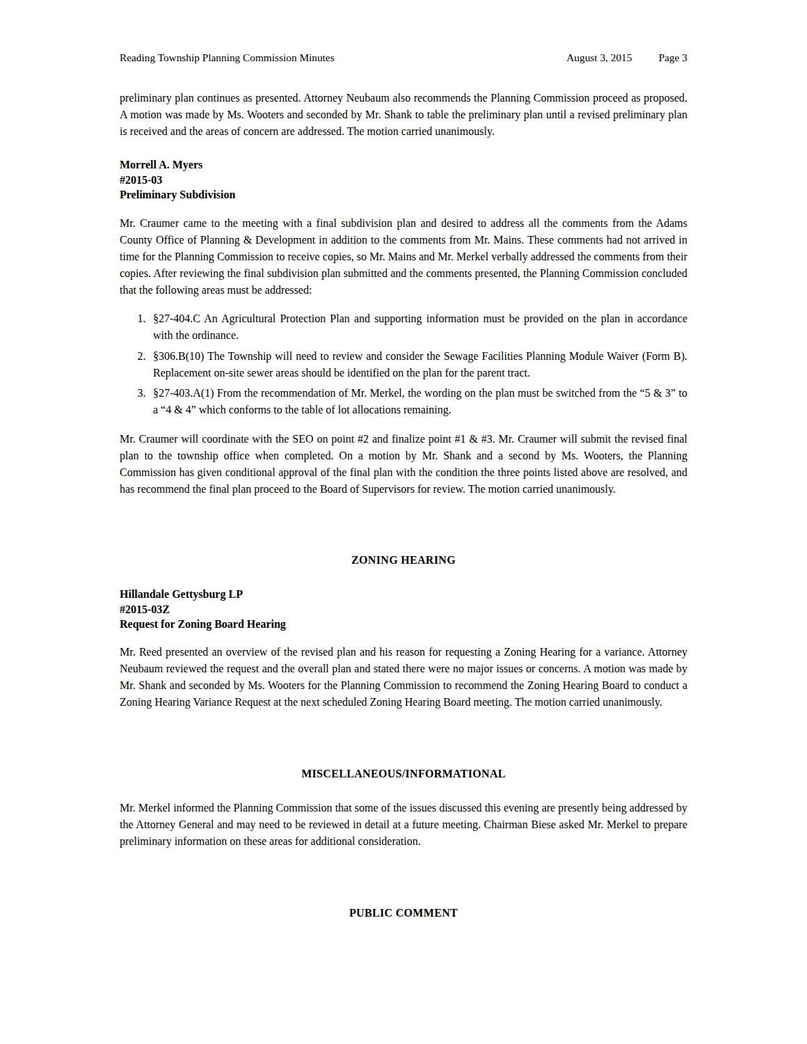Reading Township Planning Commission Minutes
August 3, 2015
Page 3
preliminary plan continues as presented. Attorney Neubaum also recommends the Planning Commission proceed as proposed. A motion was made by Ms. Wooters and seconded by Mr. Shank to table the preliminary plan until a revised preliminary plan is received and the areas of concern are addressed. The motion carried unanimously.
Morrell A. Myers #2015-03 Preliminary Subdivision
Mr. Craumer came to the meeting with a final subdivision plan and desired to address all the comments from the Adams County Office of Planning & Development in addition to the comments from Mr. Mains. These comments had not arrived in time for the Planning Commission to receive copies, so Mr. Mains and Mr. Merkel verbally addressed the comments from their copies. After reviewing the final subdivision plan submitted and the comments presented, the Planning Commission concluded that the following areas must be addressed:
§27-404.C An Agricultural Protection Plan and supporting information must be provided on the plan in accordance with the ordinance.
§306.B(10) The Township will need to review and consider the Sewage Facilities Planning Module Waiver (Form B). Replacement on-site sewer areas should be identified on the plan for the parent tract.
§27-403.A(1) From the recommendation of Mr. Merkel, the wording on the plan must be switched from the “5 & 3” to a “4 & 4” which conforms to the table of lot allocations remaining.
Mr. Craumer will coordinate with the SEO on point #2 and finalize point #1 & #3. Mr. Craumer will submit the revised final plan to the township office when completed. On a motion by Mr. Shank and a second by Ms. Wooters, the Planning Commission has given conditional approval of the final plan with the condition the three points listed above are resolved, and has recommend the final plan proceed to the Board of Supervisors for review. The motion carried unanimously.
ZONING HEARING
Hillandale Gettysburg LP #2015-03Z Request for Zoning Board Hearing
Mr. Reed presented an overview of the revised plan and his reason for requesting a Zoning Hearing for a variance. Attorney Neubaum reviewed the request and the overall plan and stated there were no major issues or concerns. A motion was made by Mr. Shank and seconded by Ms. Wooters for the Planning Commission to recommend the Zoning Hearing Board to conduct a Zoning Hearing Variance Request at the next scheduled Zoning Hearing Board meeting. The motion carried unanimously.
MISCELLANEOUS/INFORMATIONAL
Mr. Merkel informed the Planning Commission that some of the issues discussed this evening are presently being addressed by the Attorney General and may need to be reviewed in detail at a future meeting. Chairman Biese asked Mr. Merkel to prepare preliminary information on these areas for additional consideration.
PUBLIC COMMENT